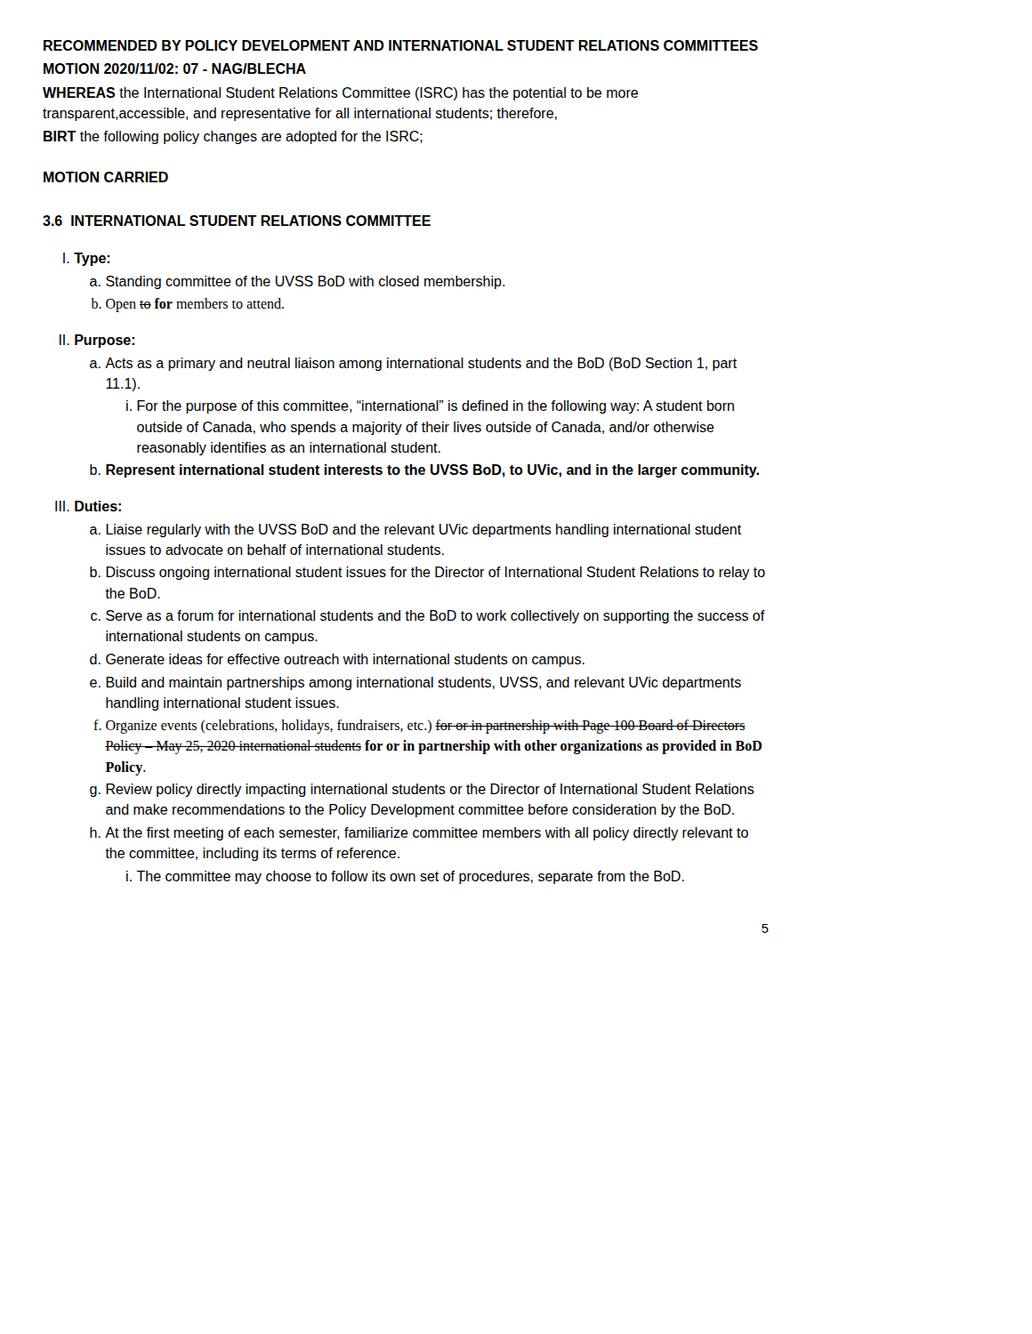RECOMMENDED BY POLICY DEVELOPMENT AND INTERNATIONAL STUDENT RELATIONS COMMITTEES
MOTION 2020/11/02: 07 - NAG/BLECHA
WHEREAS the International Student Relations Committee (ISRC) has the potential to be more transparent,accessible, and representative for all international students; therefore,
BIRT the following policy changes are adopted for the ISRC;
MOTION CARRIED
3.6 INTERNATIONAL STUDENT RELATIONS COMMITTEE
Type:
Standing committee of the UVSS BoD with closed membership.
Open to for members to attend.
Purpose:
Acts as a primary and neutral liaison among international students and the BoD (BoD Section 1, part 11.1).
For the purpose of this committee, “international” is defined in the following way: A student born outside of Canada, who spends a majority of their lives outside of Canada, and/or otherwise reasonably identifies as an international student.
Represent international student interests to the UVSS BoD, to UVic, and in the larger community.
Duties:
Liaise regularly with the UVSS BoD and the relevant UVic departments handling international student issues to advocate on behalf of international students.
Discuss ongoing international student issues for the Director of International Student Relations to relay to the BoD.
Serve as a forum for international students and the BoD to work collectively on supporting the success of international students on campus.
Generate ideas for effective outreach with international students on campus.
Build and maintain partnerships among international students, UVSS, and relevant UVic departments handling international student issues.
Organize events (celebrations, holidays, fundraisers, etc.) for or in partnership with Page 100 Board of Directors Policy – May 25, 2020 international students for or in partnership with other organizations as provided in BoD Policy.
Review policy directly impacting international students or the Director of International Student Relations and make recommendations to the Policy Development committee before consideration by the BoD.
At the first meeting of each semester, familiarize committee members with all policy directly relevant to the committee, including its terms of reference.
The committee may choose to follow its own set of procedures, separate from the BoD.
5